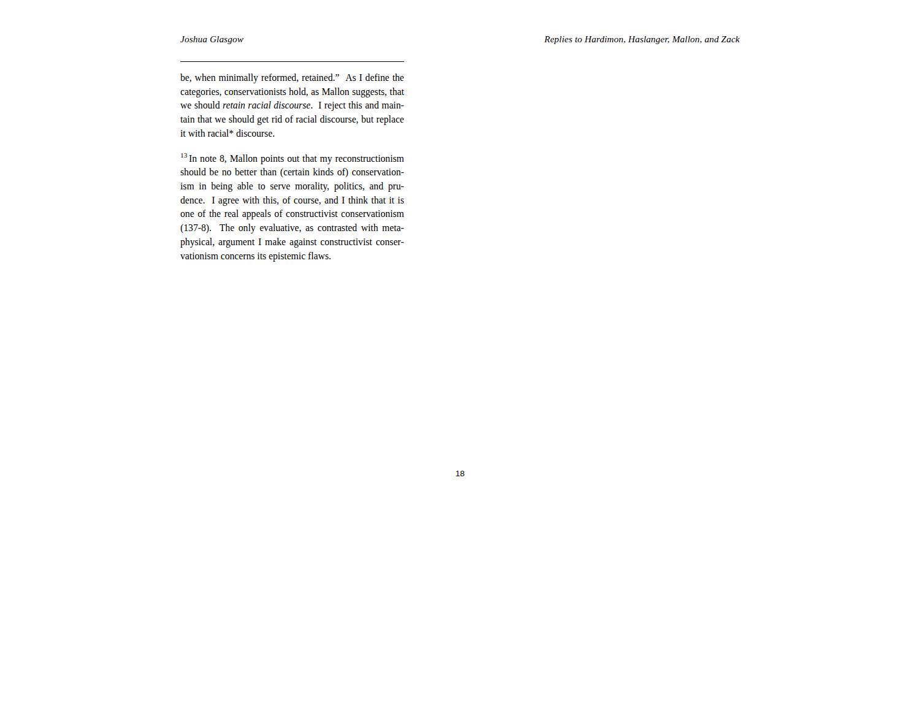Joshua Glasgow
Replies to Hardimon, Haslanger, Mallon, and Zack
be, when minimally reformed, retained.” As I define the categories, conservationists hold, as Mallon suggests, that we should retain racial discourse. I reject this and maintain that we should get rid of racial discourse, but replace it with racial* discourse.
13 In note 8, Mallon points out that my reconstructionism should be no better than (certain kinds of) conservationism in being able to serve morality, politics, and prudence. I agree with this, of course, and I think that it is one of the real appeals of constructivist conservationism (137-8). The only evaluative, as contrasted with metaphysical, argument I make against constructivist conservationism concerns its epistemic flaws.
18